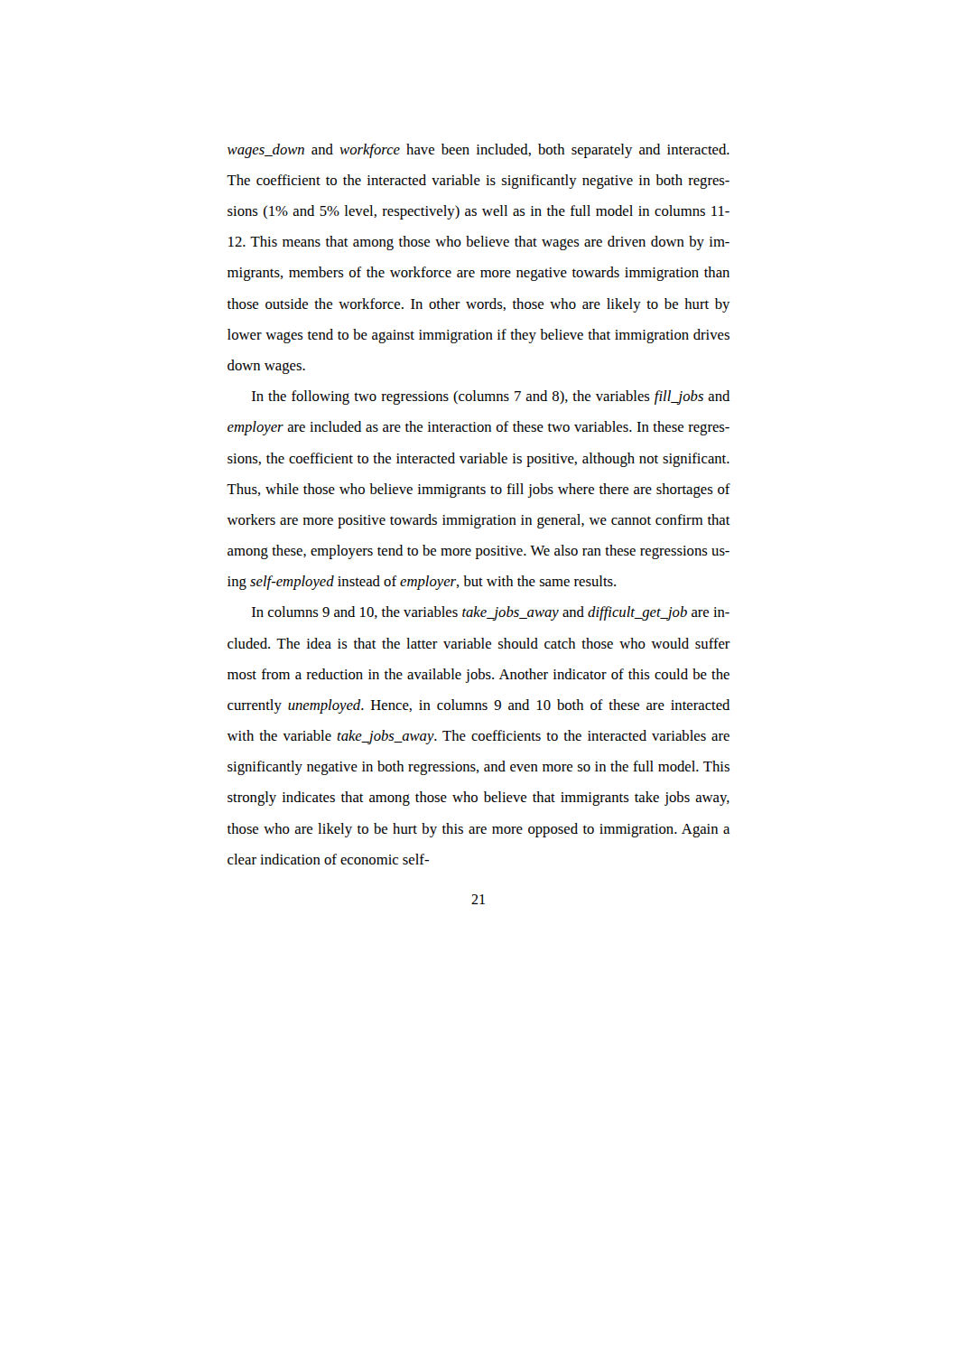wages_down and workforce have been included, both separately and interacted. The coefficient to the interacted variable is significantly negative in both regressions (1% and 5% level, respectively) as well as in the full model in columns 11-12. This means that among those who believe that wages are driven down by immigrants, members of the workforce are more negative towards immigration than those outside the workforce. In other words, those who are likely to be hurt by lower wages tend to be against immigration if they believe that immigration drives down wages.
In the following two regressions (columns 7 and 8), the variables fill_jobs and employer are included as are the interaction of these two variables. In these regressions, the coefficient to the interacted variable is positive, although not significant. Thus, while those who believe immigrants to fill jobs where there are shortages of workers are more positive towards immigration in general, we cannot confirm that among these, employers tend to be more positive. We also ran these regressions using self-employed instead of employer, but with the same results.
In columns 9 and 10, the variables take_jobs_away and difficult_get_job are included. The idea is that the latter variable should catch those who would suffer most from a reduction in the available jobs. Another indicator of this could be the currently unemployed. Hence, in columns 9 and 10 both of these are interacted with the variable take_jobs_away. The coefficients to the interacted variables are significantly negative in both regressions, and even more so in the full model. This strongly indicates that among those who believe that immigrants take jobs away, those who are likely to be hurt by this are more opposed to immigration. Again a clear indication of economic self-
21